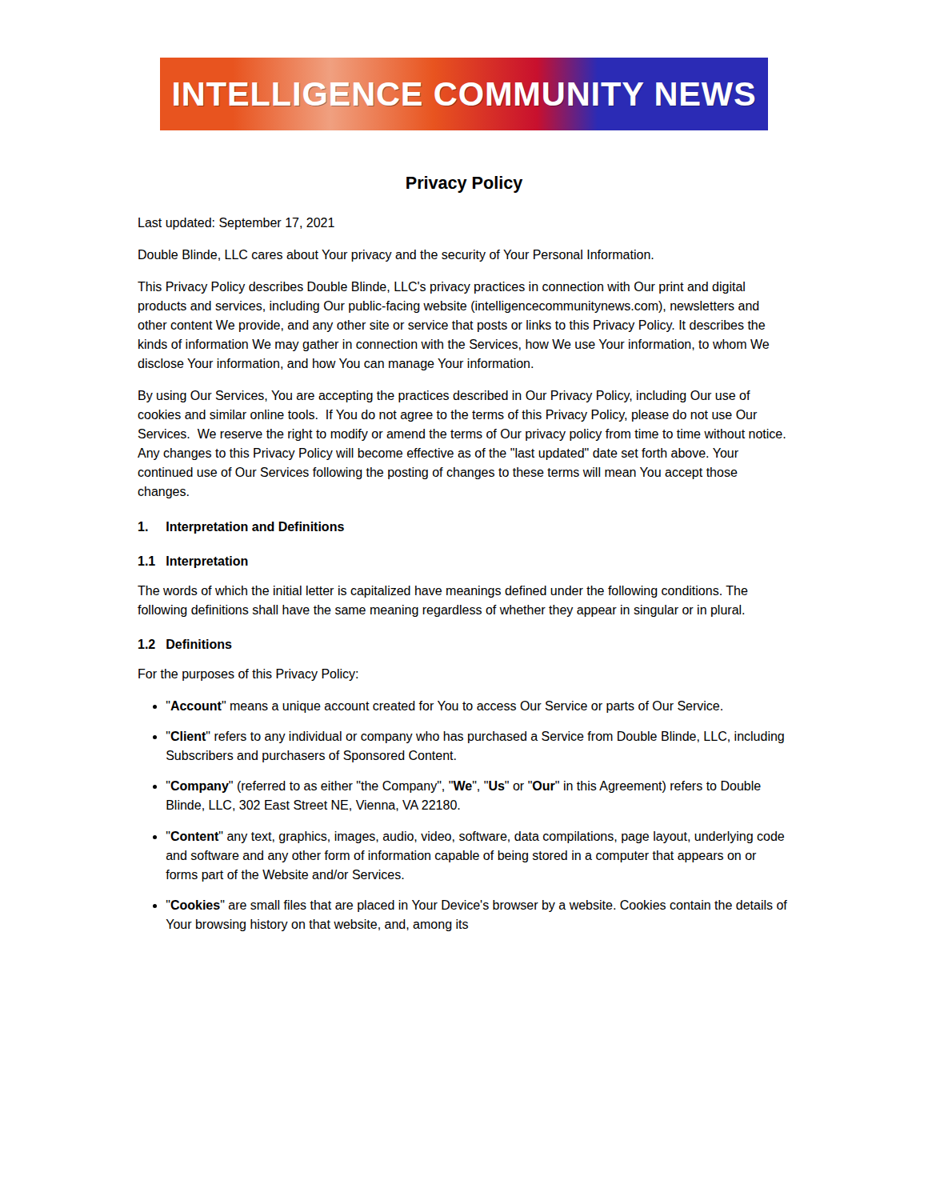INTELLIGENCE COMMUNITY NEWS
Privacy Policy
Last updated: September 17, 2021
Double Blinde, LLC cares about Your privacy and the security of Your Personal Information.
This Privacy Policy describes Double Blinde, LLC's privacy practices in connection with Our print and digital products and services, including Our public-facing website (intelligencecommunitynews.com), newsletters and other content We provide, and any other site or service that posts or links to this Privacy Policy. It describes the kinds of information We may gather in connection with the Services, how We use Your information, to whom We disclose Your information, and how You can manage Your information.
By using Our Services, You are accepting the practices described in Our Privacy Policy, including Our use of cookies and similar online tools. If You do not agree to the terms of this Privacy Policy, please do not use Our Services. We reserve the right to modify or amend the terms of Our privacy policy from time to time without notice. Any changes to this Privacy Policy will become effective as of the "last updated" date set forth above. Your continued use of Our Services following the posting of changes to these terms will mean You accept those changes.
1. Interpretation and Definitions
1.1 Interpretation
The words of which the initial letter is capitalized have meanings defined under the following conditions. The following definitions shall have the same meaning regardless of whether they appear in singular or in plural.
1.2 Definitions
For the purposes of this Privacy Policy:
"Account" means a unique account created for You to access Our Service or parts of Our Service.
"Client" refers to any individual or company who has purchased a Service from Double Blinde, LLC, including Subscribers and purchasers of Sponsored Content.
"Company" (referred to as either "the Company", "We", "Us" or "Our" in this Agreement) refers to Double Blinde, LLC, 302 East Street NE, Vienna, VA 22180.
"Content" any text, graphics, images, audio, video, software, data compilations, page layout, underlying code and software and any other form of information capable of being stored in a computer that appears on or forms part of the Website and/or Services.
"Cookies" are small files that are placed in Your Device's browser by a website. Cookies contain the details of Your browsing history on that website, and, among its